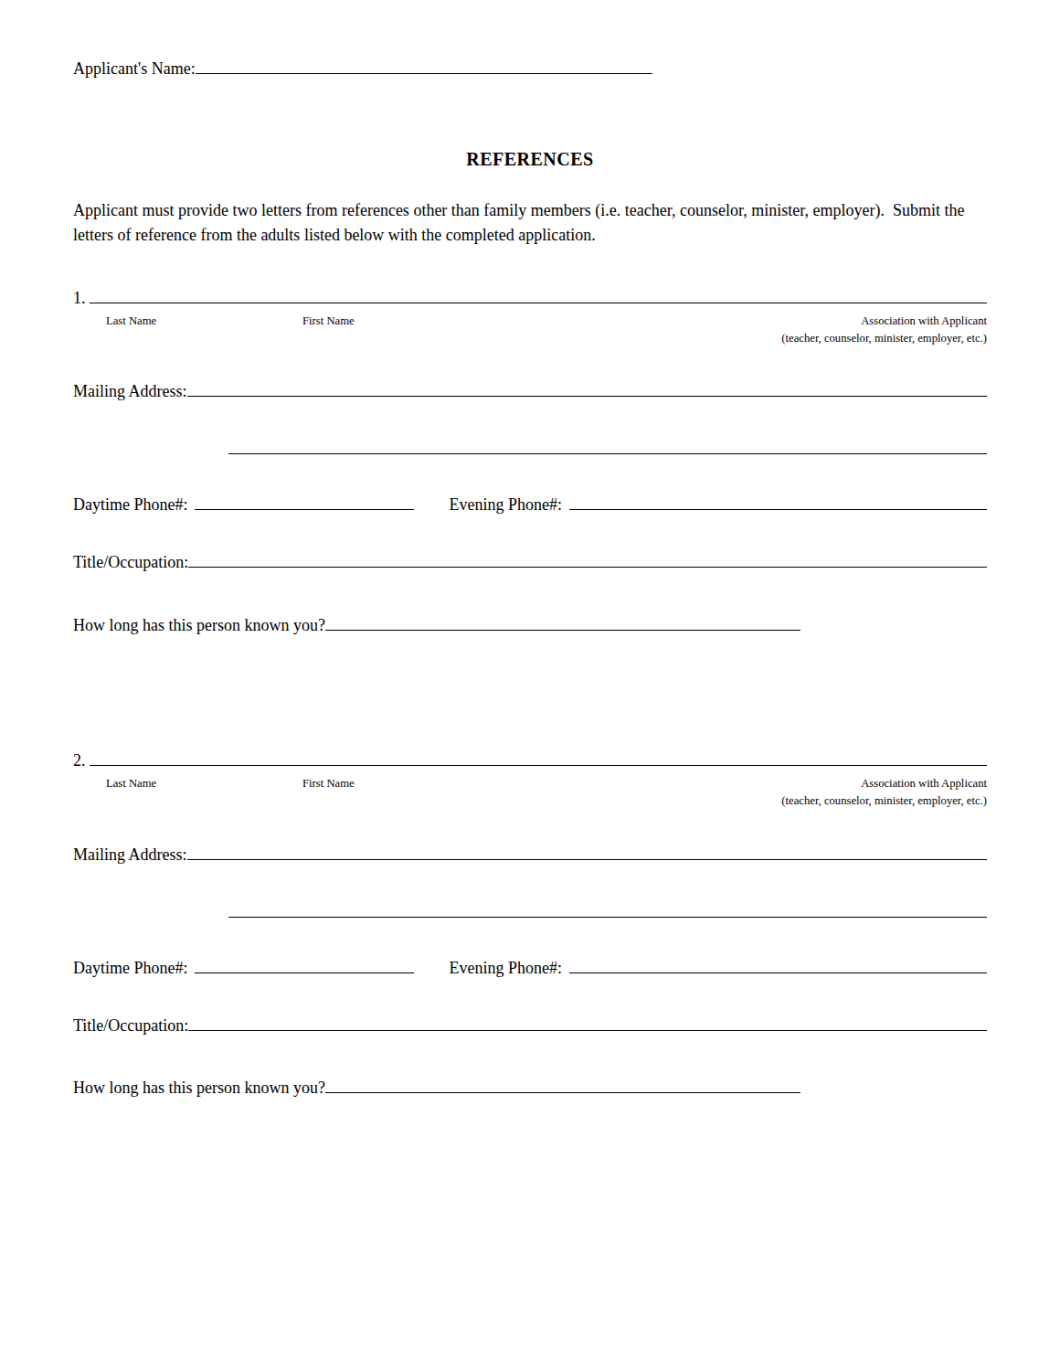Applicant's Name:
REFERENCES
Applicant must provide two letters from references other than family members (i.e. teacher, counselor, minister, employer). Submit the letters of reference from the adults listed below with the completed application.
1.
Last Name First Name Association with Applicant (teacher, counselor, minister, employer, etc.)
Mailing Address:
Daytime Phone#: Evening Phone#:
Title/Occupation:
How long has this person known you?
2.
Last Name First Name Association with Applicant (teacher, counselor, minister, employer, etc.)
Mailing Address:
Daytime Phone#: Evening Phone#:
Title/Occupation:
How long has this person known you?